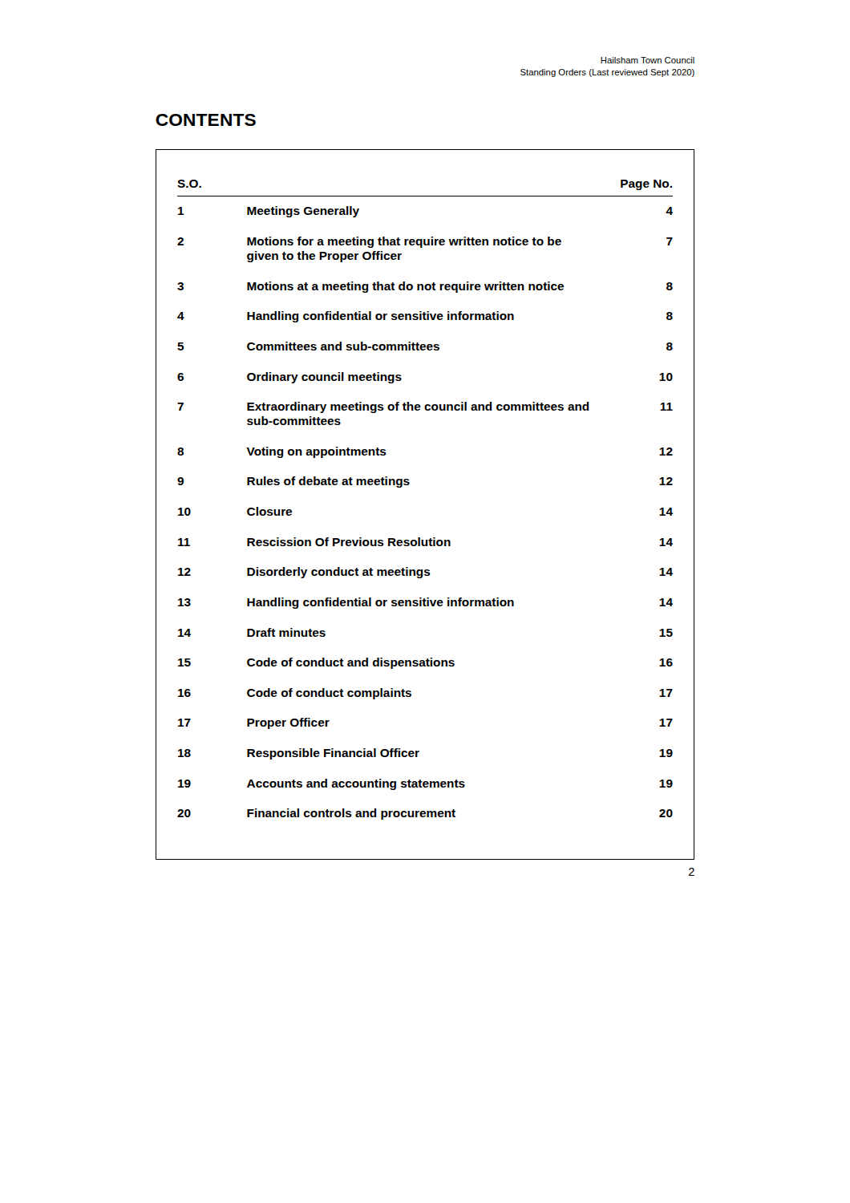Hailsham Town Council
Standing Orders (Last reviewed Sept 2020)
CONTENTS
| S.O. | | Page No. |
| --- | --- | --- |
| 1 | Meetings Generally | 4 |
| 2 | Motions for a meeting that require written notice to be given to the Proper Officer | 7 |
| 3 | Motions at a meeting that do not require written notice | 8 |
| 4 | Handling confidential or sensitive information | 8 |
| 5 | Committees and sub-committees | 8 |
| 6 | Ordinary council meetings | 10 |
| 7 | Extraordinary meetings of the council and committees and sub-committees | 11 |
| 8 | Voting on appointments | 12 |
| 9 | Rules of debate at meetings | 12 |
| 10 | Closure | 14 |
| 11 | Rescission Of Previous Resolution | 14 |
| 12 | Disorderly conduct at meetings | 14 |
| 13 | Handling confidential or sensitive information | 14 |
| 14 | Draft minutes | 15 |
| 15 | Code of conduct and dispensations | 16 |
| 16 | Code of conduct complaints | 17 |
| 17 | Proper Officer | 17 |
| 18 | Responsible Financial Officer | 19 |
| 19 | Accounts and accounting statements | 19 |
| 20 | Financial controls and procurement | 20 |
2